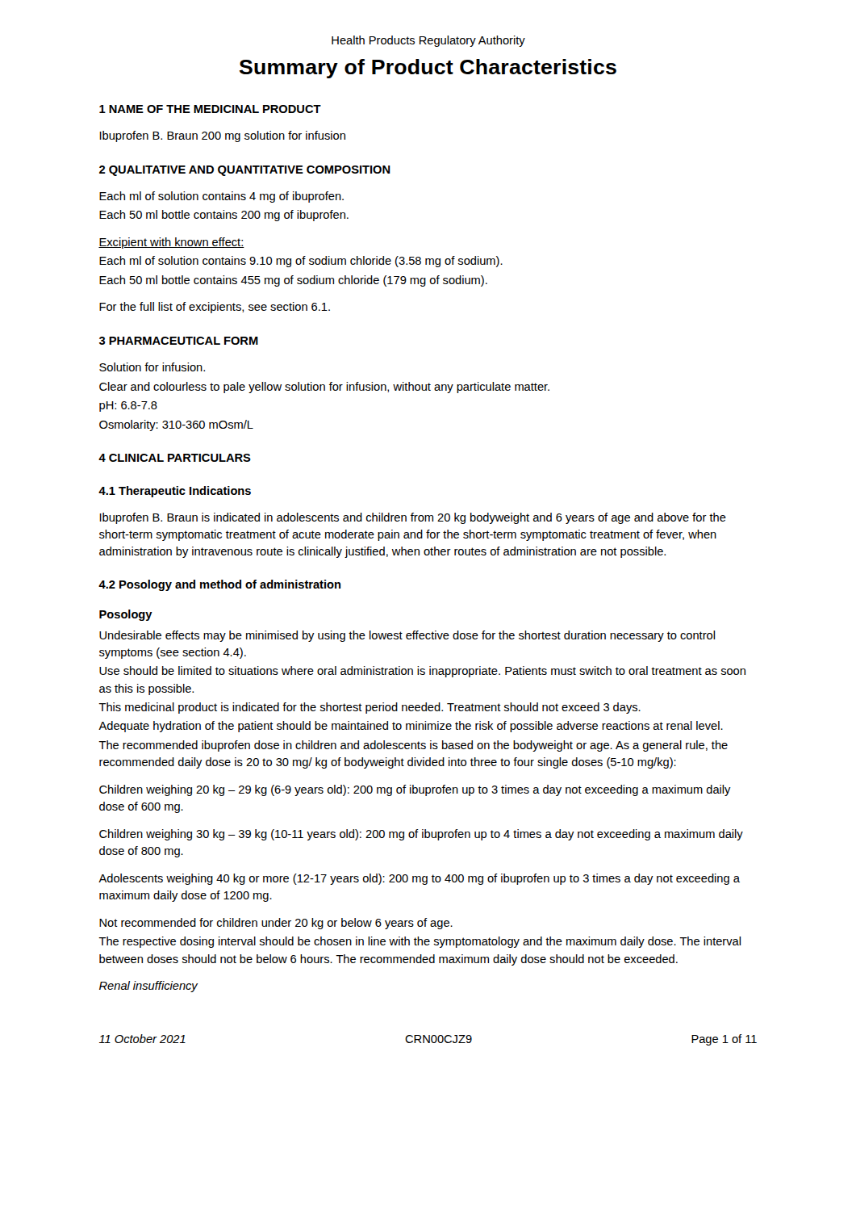Health Products Regulatory Authority
Summary of Product Characteristics
1 NAME OF THE MEDICINAL PRODUCT
Ibuprofen B. Braun 200 mg solution for infusion
2 QUALITATIVE AND QUANTITATIVE COMPOSITION
Each ml of solution contains 4 mg of ibuprofen.
Each 50 ml bottle contains 200 mg of ibuprofen.
Excipient with known effect:
Each ml of solution contains 9.10 mg of sodium chloride (3.58 mg of sodium).
Each 50 ml bottle contains 455 mg of sodium chloride (179 mg of sodium).
For the full list of excipients, see section 6.1.
3 PHARMACEUTICAL FORM
Solution for infusion.
Clear and colourless to pale yellow solution for infusion, without any particulate matter.
pH: 6.8-7.8
Osmolarity: 310-360 mOsm/L
4 CLINICAL PARTICULARS
4.1 Therapeutic Indications
Ibuprofen B. Braun is indicated in adolescents and children from 20 kg bodyweight and 6 years of age and above for the short-term symptomatic treatment of acute moderate pain and for the short-term symptomatic treatment of fever, when administration by intravenous route is clinically justified, when other routes of administration are not possible.
4.2 Posology and method of administration
Posology
Undesirable effects may be minimised by using the lowest effective dose for the shortest duration necessary to control symptoms (see section 4.4).
Use should be limited to situations where oral administration is inappropriate. Patients must switch to oral treatment as soon as this is possible.
This medicinal product is indicated for the shortest period needed. Treatment should not exceed 3 days.
Adequate hydration of the patient should be maintained to minimize the risk of possible adverse reactions at renal level.
The recommended ibuprofen dose in children and adolescents is based on the bodyweight or age. As a general rule, the recommended daily dose is 20 to 30 mg/ kg of bodyweight divided into three to four single doses (5-10 mg/kg):
Children weighing 20 kg – 29 kg (6-9 years old): 200 mg of ibuprofen up to 3 times a day not exceeding a maximum daily dose of 600 mg.
Children weighing 30 kg – 39 kg (10-11 years old): 200 mg of ibuprofen up to 4 times a day not exceeding a maximum daily dose of 800 mg.
Adolescents weighing 40 kg or more (12-17 years old): 200 mg to 400 mg of ibuprofen up to 3 times a day not exceeding a maximum daily dose of 1200 mg.
Not recommended for children under 20 kg or below 6 years of age.
The respective dosing interval should be chosen in line with the symptomatology and the maximum daily dose. The interval between doses should not be below 6 hours. The recommended maximum daily dose should not be exceeded.
Renal insufficiency
11 October 2021 CRN00CJZ9 Page 1 of 11